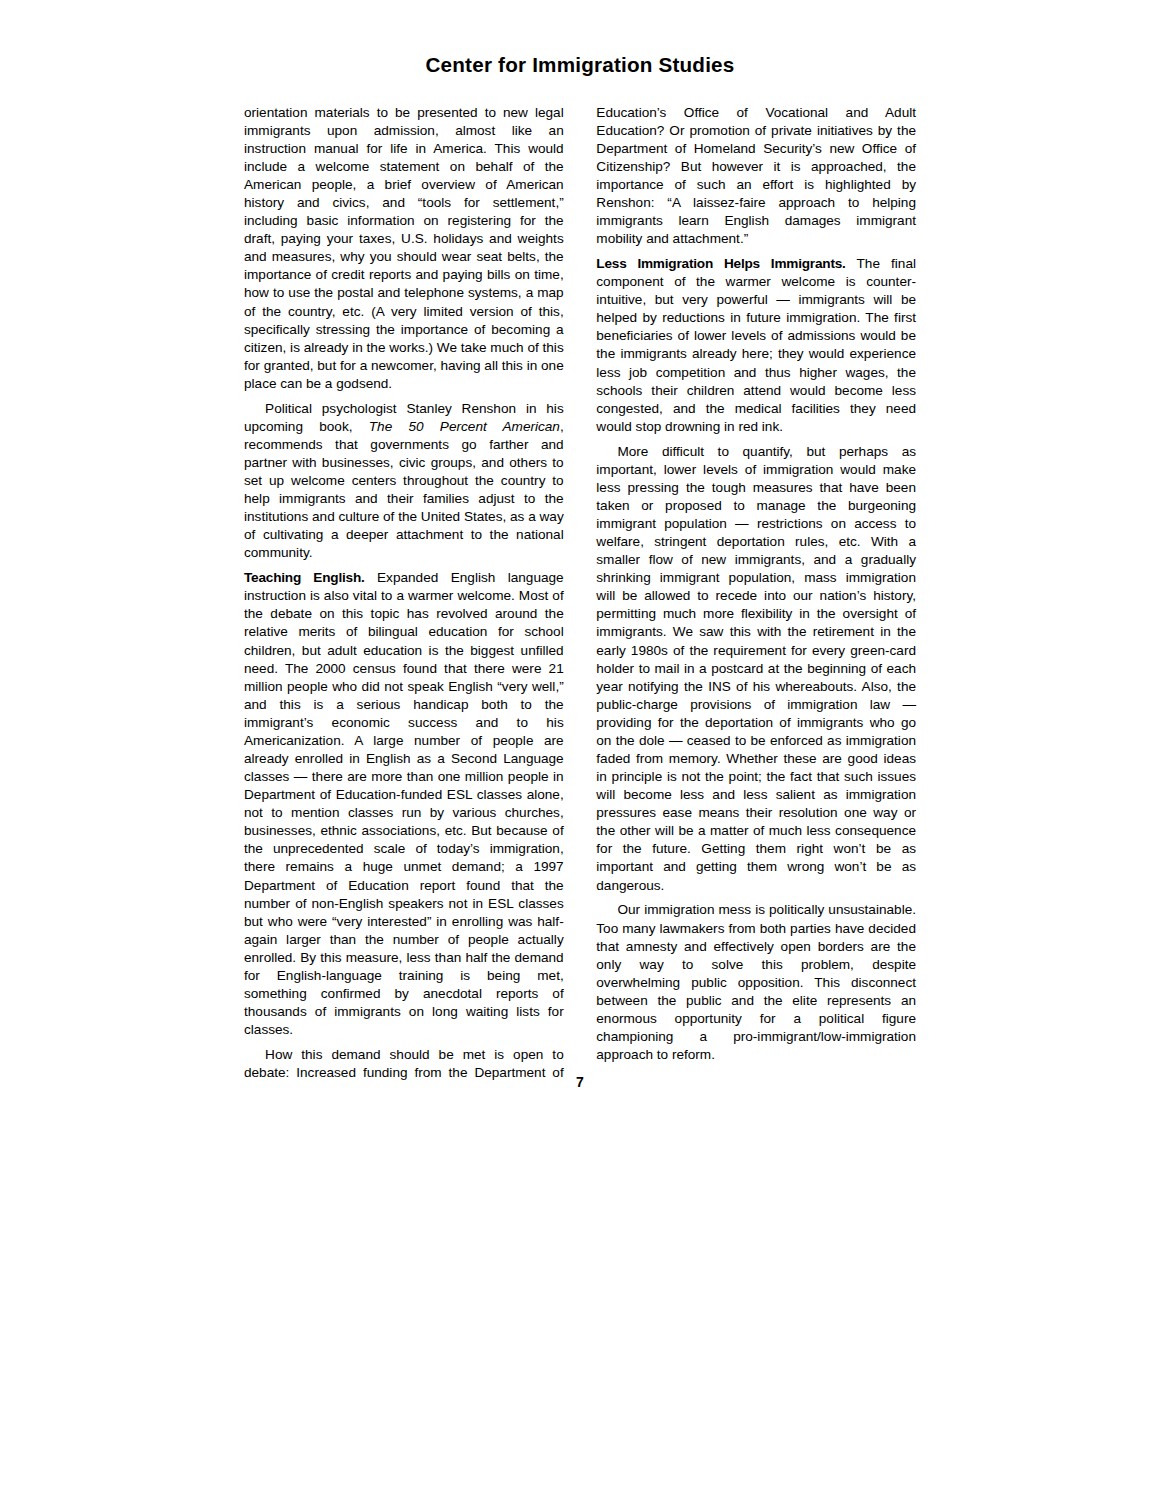Center for Immigration Studies
orientation materials to be presented to new legal immigrants upon admission, almost like an instruction manual for life in America. This would include a welcome statement on behalf of the American people, a brief overview of American history and civics, and “tools for settlement,” including basic information on registering for the draft, paying your taxes, U.S. holidays and weights and measures, why you should wear seat belts, the importance of credit reports and paying bills on time, how to use the postal and telephone systems, a map of the country, etc. (A very limited version of this, specifically stressing the importance of becoming a citizen, is already in the works.) We take much of this for granted, but for a newcomer, having all this in one place can be a godsend.
Political psychologist Stanley Renshon in his upcoming book, The 50 Percent American, recommends that governments go farther and partner with businesses, civic groups, and others to set up welcome centers throughout the country to help immigrants and their families adjust to the institutions and culture of the United States, as a way of cultivating a deeper attachment to the national community.
Teaching English. Expanded English language instruction is also vital to a warmer welcome. Most of the debate on this topic has revolved around the relative merits of bilingual education for school children, but adult education is the biggest unfilled need. The 2000 census found that there were 21 million people who did not speak English “very well,” and this is a serious handicap both to the immigrant’s economic success and to his Americanization. A large number of people are already enrolled in English as a Second Language classes — there are more than one million people in Department of Education-funded ESL classes alone, not to mention classes run by various churches, businesses, ethnic associations, etc. But because of the unprecedented scale of today’s immigration, there remains a huge unmet demand; a 1997 Department of Education report found that the number of non-English speakers not in ESL classes but who were “very interested” in enrolling was half-again larger than the number of people actually enrolled. By this measure, less than half the demand for English-language training is being met, something confirmed by anecdotal reports of thousands of immigrants on long waiting lists for classes.
How this demand should be met is open to debate: Increased funding from the Department of Education’s Office of Vocational and Adult Education? Or promotion of private initiatives by the Department of Homeland Security’s new Office of Citizenship? But however it is approached, the importance of such an effort is highlighted by Renshon: “A laissez-faire approach to helping immigrants learn English damages immigrant mobility and attachment.”
Less Immigration Helps Immigrants. The final component of the warmer welcome is counter-intuitive, but very powerful — immigrants will be helped by reductions in future immigration. The first beneficiaries of lower levels of admissions would be the immigrants already here; they would experience less job competition and thus higher wages, the schools their children attend would become less congested, and the medical facilities they need would stop drowning in red ink.
More difficult to quantify, but perhaps as important, lower levels of immigration would make less pressing the tough measures that have been taken or proposed to manage the burgeoning immigrant population — restrictions on access to welfare, stringent deportation rules, etc. With a smaller flow of new immigrants, and a gradually shrinking immigrant population, mass immigration will be allowed to recede into our nation’s history, permitting much more flexibility in the oversight of immigrants. We saw this with the retirement in the early 1980s of the requirement for every green-card holder to mail in a postcard at the beginning of each year notifying the INS of his whereabouts. Also, the public-charge provisions of immigration law — providing for the deportation of immigrants who go on the dole — ceased to be enforced as immigration faded from memory. Whether these are good ideas in principle is not the point; the fact that such issues will become less and less salient as immigration pressures ease means their resolution one way or the other will be a matter of much less consequence for the future. Getting them right won’t be as important and getting them wrong won’t be as dangerous.
Our immigration mess is politically unsustainable. Too many lawmakers from both parties have decided that amnesty and effectively open borders are the only way to solve this problem, despite overwhelming public opposition. This disconnect between the public and the elite represents an enormous opportunity for a political figure championing a pro-immigrant/low-immigration approach to reform.
7